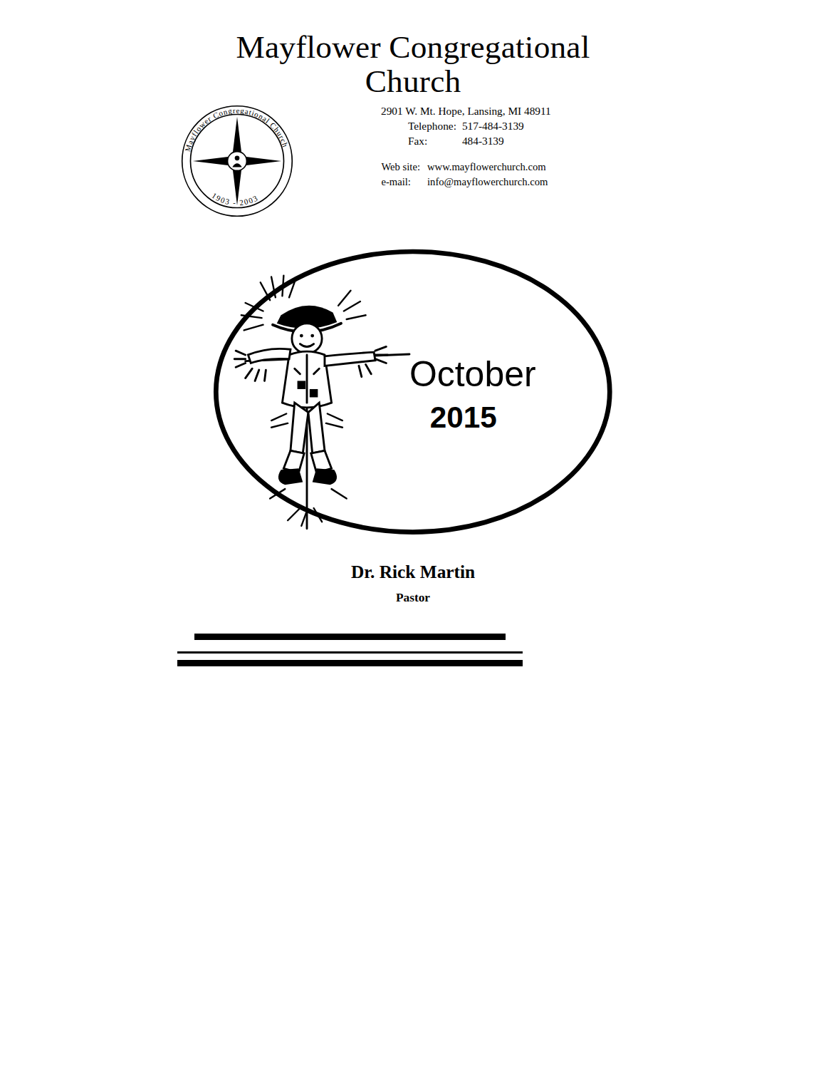Mayflower CongregationalChurch
Mayflower Congregational Church 1903 - 2003
2901 W. Mt. Hope, Lansing, MI 48911
| Telephone: | 517-484-3139 |
| Fax: | 484-3139 |
| Web site: | www.mayflowerchurch.com |
| e-mail: | info@mayflowerchurch.com |
October 2015
Dr. Rick Martin
Pastor